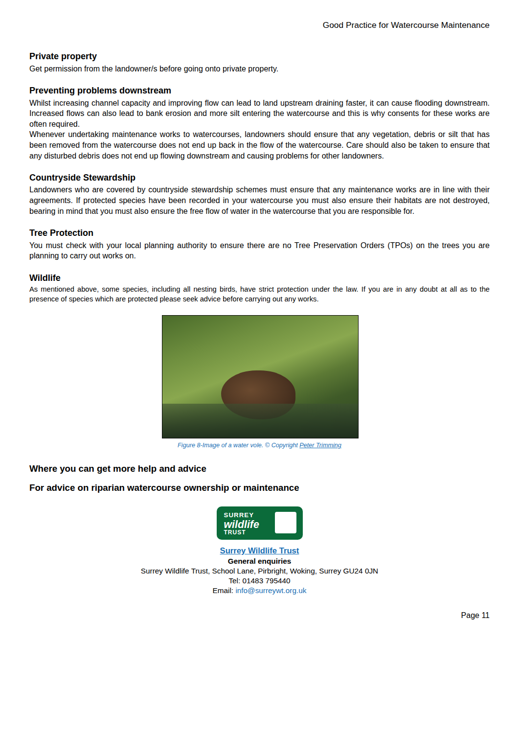Good Practice for Watercourse Maintenance
Private property
Get permission from the landowner/s before going onto private property.
Preventing problems downstream
Whilst increasing channel capacity and improving flow can lead to land upstream draining faster, it can cause flooding downstream. Increased flows can also lead to bank erosion and more silt entering the watercourse and this is why consents for these works are often required.
Whenever undertaking maintenance works to watercourses, landowners should ensure that any vegetation, debris or silt that has been removed from the watercourse does not end up back in the flow of the watercourse. Care should also be taken to ensure that any disturbed debris does not end up flowing downstream and causing problems for other landowners.
Countryside Stewardship
Landowners who are covered by countryside stewardship schemes must ensure that any maintenance works are in line with their agreements. If protected species have been recorded in your watercourse you must also ensure their habitats are not destroyed, bearing in mind that you must also ensure the free flow of water in the watercourse that you are responsible for.
Tree Protection
You must check with your local planning authority to ensure there are no Tree Preservation Orders (TPOs) on the trees you are planning to carry out works on.
Wildlife
As mentioned above, some species, including all nesting birds, have strict protection under the law. If you are in any doubt at all as to the presence of species which are protected please seek advice before carrying out any works.
Figure 8-Image of a water vole. © Copyright Peter Trimming
Where you can get more help and advice
For advice on riparian watercourse ownership or maintenance
SURREY wildlife TRUST
Surrey Wildlife Trust
General enquiries
Surrey Wildlife Trust, School Lane, Pirbright, Woking, Surrey GU24 0JN
Tel: 01483 795440
Email: info@surreywt.org.uk
Page 11